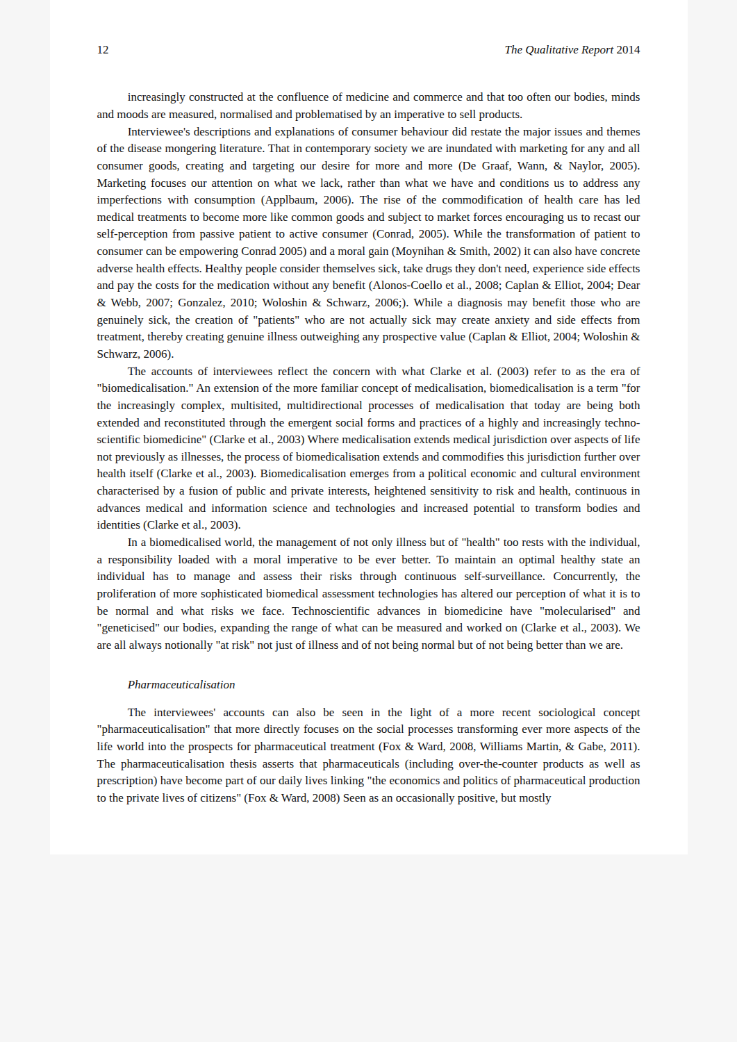12 The Qualitative Report 2014
increasingly constructed at the confluence of medicine and commerce and that too often our bodies, minds and moods are measured, normalised and problematised by an imperative to sell products.
Interviewee's descriptions and explanations of consumer behaviour did restate the major issues and themes of the disease mongering literature. That in contemporary society we are inundated with marketing for any and all consumer goods, creating and targeting our desire for more and more (De Graaf, Wann, & Naylor, 2005). Marketing focuses our attention on what we lack, rather than what we have and conditions us to address any imperfections with consumption (Applbaum, 2006). The rise of the commodification of health care has led medical treatments to become more like common goods and subject to market forces encouraging us to recast our self-perception from passive patient to active consumer (Conrad, 2005). While the transformation of patient to consumer can be empowering Conrad 2005) and a moral gain (Moynihan & Smith, 2002) it can also have concrete adverse health effects. Healthy people consider themselves sick, take drugs they don't need, experience side effects and pay the costs for the medication without any benefit (Alonos-Coello et al., 2008; Caplan & Elliot, 2004; Dear & Webb, 2007; Gonzalez, 2010; Woloshin & Schwarz, 2006;). While a diagnosis may benefit those who are genuinely sick, the creation of "patients" who are not actually sick may create anxiety and side effects from treatment, thereby creating genuine illness outweighing any prospective value (Caplan & Elliot, 2004; Woloshin & Schwarz, 2006).
The accounts of interviewees reflect the concern with what Clarke et al. (2003) refer to as the era of "biomedicalisation." An extension of the more familiar concept of medicalisation, biomedicalisation is a term "for the increasingly complex, multisited, multidirectional processes of medicalisation that today are being both extended and reconstituted through the emergent social forms and practices of a highly and increasingly techno-scientific biomedicine" (Clarke et al., 2003) Where medicalisation extends medical jurisdiction over aspects of life not previously as illnesses, the process of biomedicalisation extends and commodifies this jurisdiction further over health itself (Clarke et al., 2003). Biomedicalisation emerges from a political economic and cultural environment characterised by a fusion of public and private interests, heightened sensitivity to risk and health, continuous in advances medical and information science and technologies and increased potential to transform bodies and identities (Clarke et al., 2003).
In a biomedicalised world, the management of not only illness but of "health" too rests with the individual, a responsibility loaded with a moral imperative to be ever better. To maintain an optimal healthy state an individual has to manage and assess their risks through continuous self-surveillance. Concurrently, the proliferation of more sophisticated biomedical assessment technologies has altered our perception of what it is to be normal and what risks we face. Technoscientific advances in biomedicine have "molecularised" and "geneticised" our bodies, expanding the range of what can be measured and worked on (Clarke et al., 2003). We are all always notionally "at risk" not just of illness and of not being normal but of not being better than we are.
Pharmaceuticalisation
The interviewees' accounts can also be seen in the light of a more recent sociological concept "pharmaceuticalisation" that more directly focuses on the social processes transforming ever more aspects of the life world into the prospects for pharmaceutical treatment (Fox & Ward, 2008, Williams Martin, & Gabe, 2011). The pharmaceuticalisation thesis asserts that pharmaceuticals (including over-the-counter products as well as prescription) have become part of our daily lives linking "the economics and politics of pharmaceutical production to the private lives of citizens" (Fox & Ward, 2008) Seen as an occasionally positive, but mostly